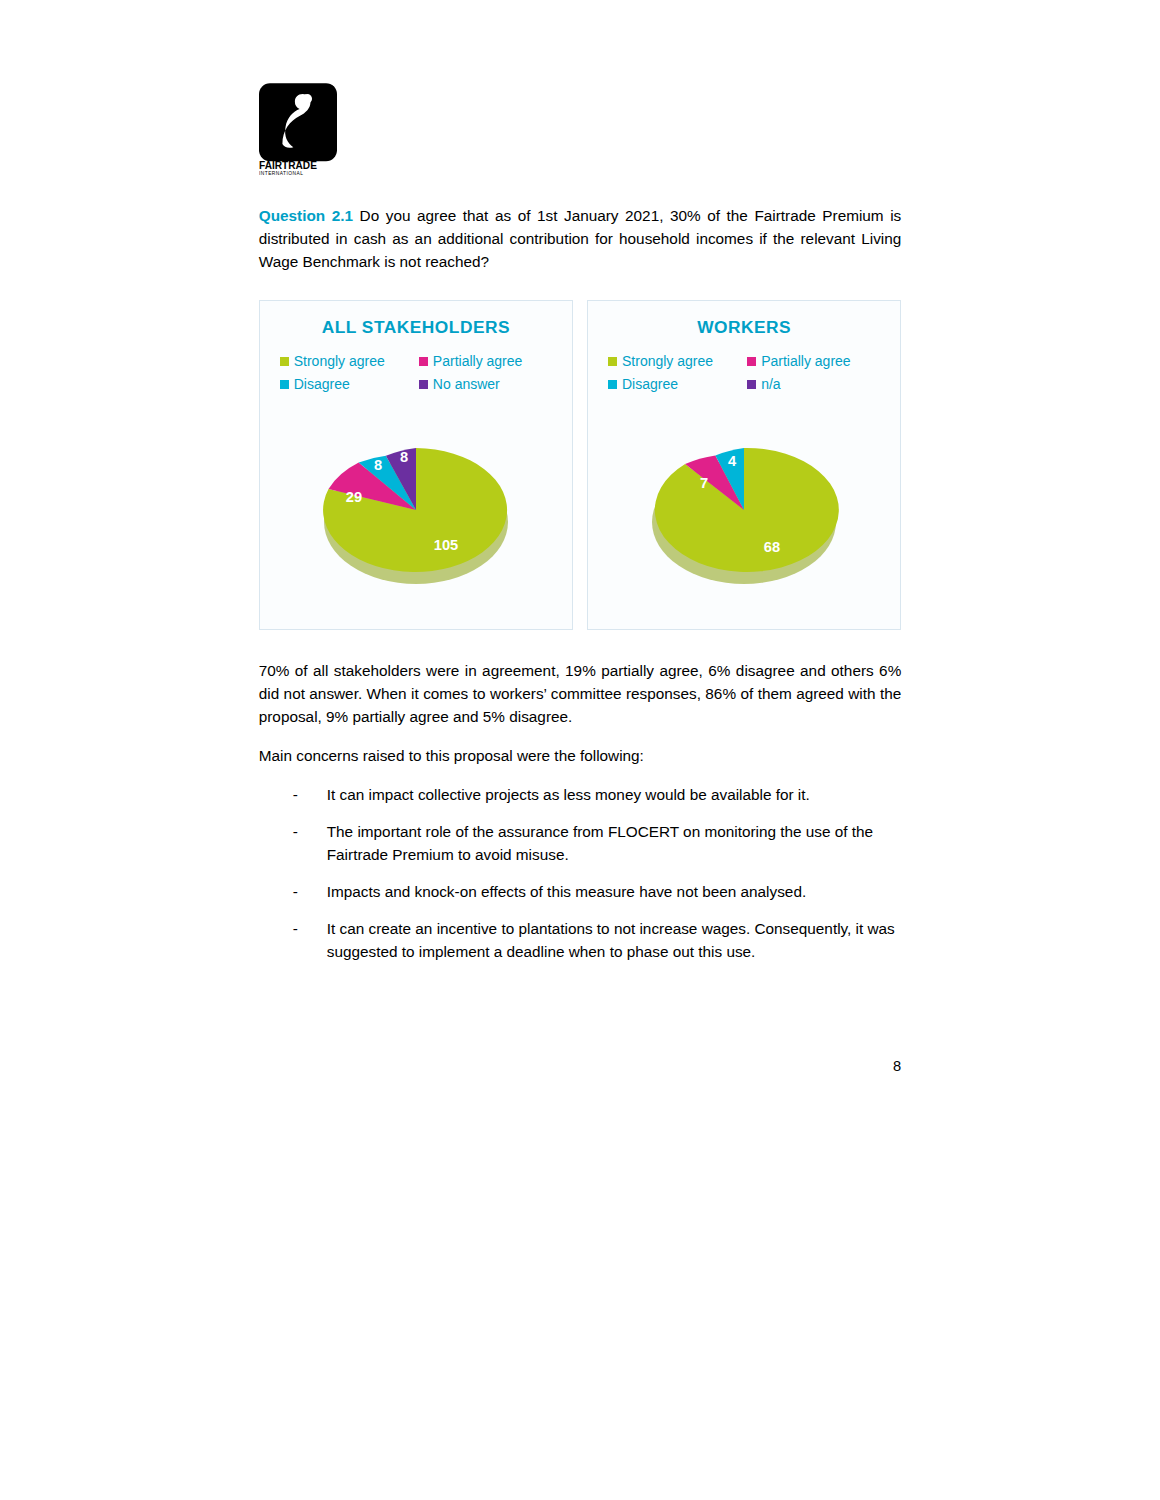R FAIRTRADE INTERNATIONAL
Question 2.1 Do you agree that as of 1st January 2021, 30% of the Fairtrade Premium is distributed in cash as an additional contribution for household incomes if the relevant Living Wage Benchmark is not reached?
ALL STAKEHOLDERS
Strongly agree Partially agree Disagree No answer
105 29 8 8
WORKERS
Strongly agree Partially agree Disagree n/a
68 7 4
70% of all stakeholders were in agreement, 19% partially agree, 6% disagree and others 6% did not answer. When it comes to workers’ committee responses, 86% of them agreed with the proposal, 9% partially agree and 5% disagree.
Main concerns raised to this proposal were the following:
It can impact collective projects as less money would be available for it.
The important role of the assurance from FLOCERT on monitoring the use of the Fairtrade Premium to avoid misuse.
Impacts and knock-on effects of this measure have not been analysed.
It can create an incentive to plantations to not increase wages. Consequently, it was suggested to implement a deadline when to phase out this use.
8